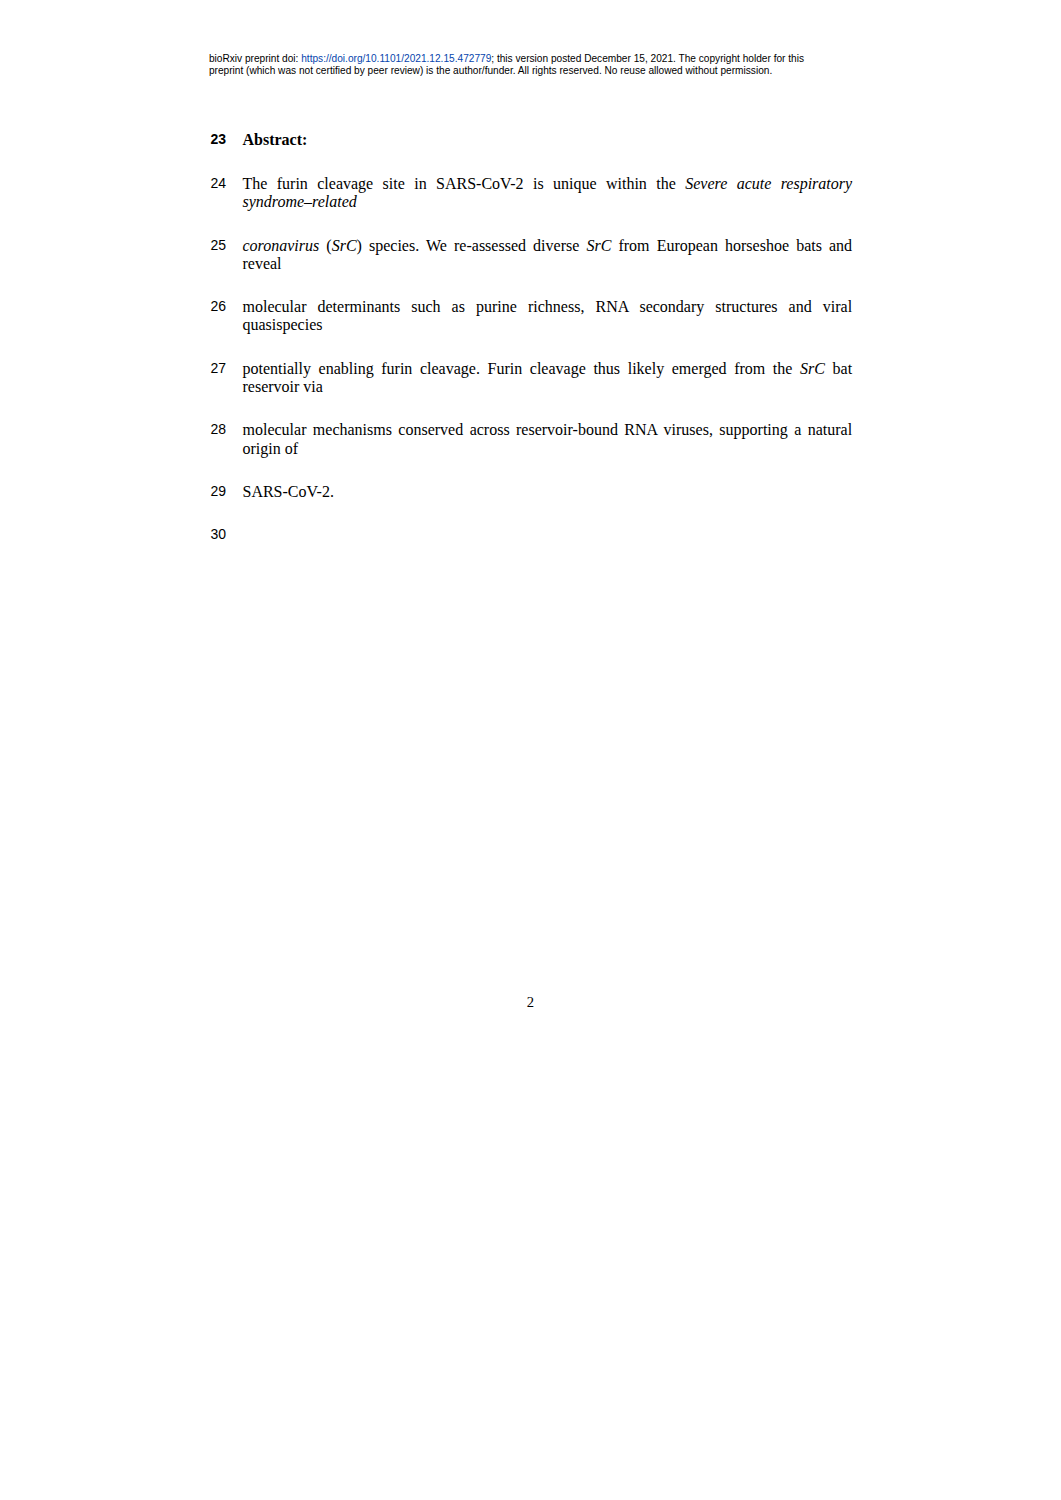bioRxiv preprint doi: https://doi.org/10.1101/2021.12.15.472779; this version posted December 15, 2021. The copyright holder for this
preprint (which was not certified by peer review) is the author/funder. All rights reserved. No reuse allowed without permission.
23 Abstract:
24 The furin cleavage site in SARS-CoV-2 is unique within the Severe acute respiratory syndrome–related
25 coronavirus (SrC) species. We re-assessed diverse SrC from European horseshoe bats and reveal
26molecular determinants such as purine richness, RNA secondary structures and viral quasispecies
27potentially enabling furin cleavage. Furin cleavage thus likely emerged from the SrC bat reservoir via
28molecular mechanisms conserved across reservoir-bound RNA viruses, supporting a natural origin of
29 SARS-CoV-2.
30
2